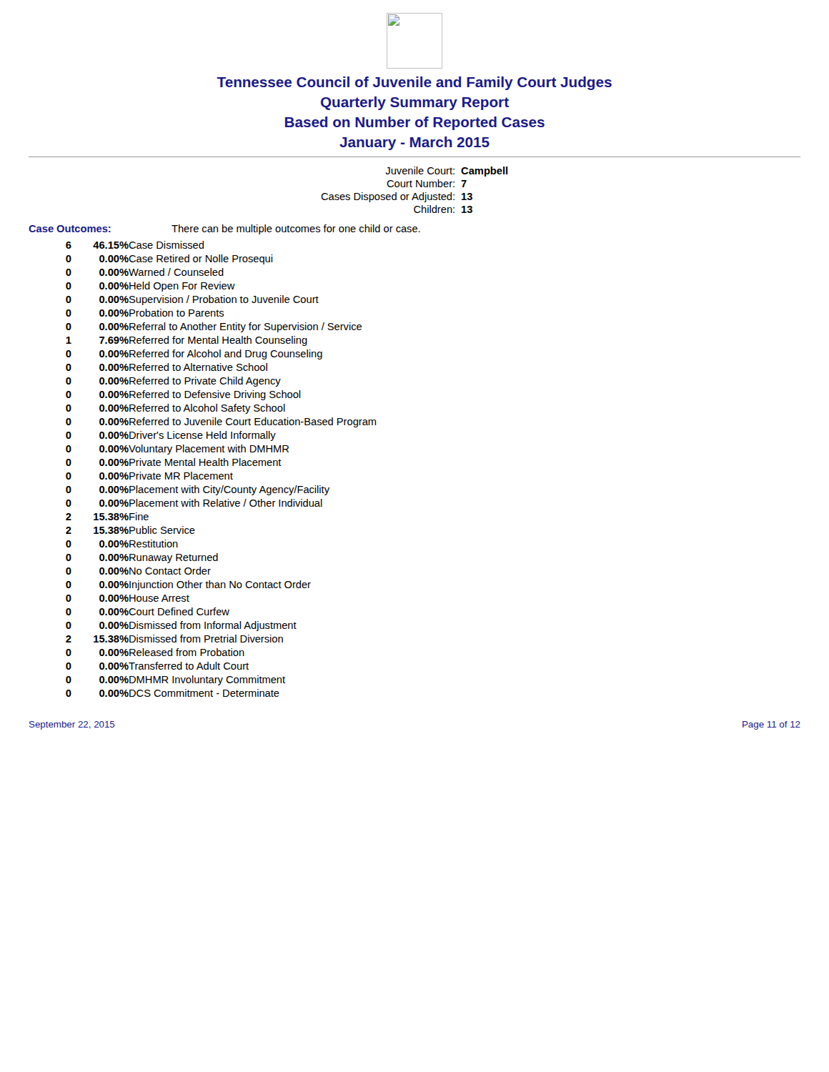Tennessee Council of Juvenile and Family Court Judges
Quarterly Summary Report
Based on Number of Reported Cases
January - March 2015
| Juvenile Court: | Campbell |
| Court Number: | 7 |
| Cases Disposed or Adjusted: | 13 |
| Children: | 13 |
Case Outcomes: There can be multiple outcomes for one child or case.
| 6 | 46.15% | Case Dismissed |
| 0 | 0.00% | Case Retired or Nolle Prosequi |
| 0 | 0.00% | Warned / Counseled |
| 0 | 0.00% | Held Open For Review |
| 0 | 0.00% | Supervision / Probation to Juvenile Court |
| 0 | 0.00% | Probation to Parents |
| 0 | 0.00% | Referral to Another Entity for Supervision / Service |
| 1 | 7.69% | Referred for Mental Health Counseling |
| 0 | 0.00% | Referred for Alcohol and Drug Counseling |
| 0 | 0.00% | Referred to Alternative School |
| 0 | 0.00% | Referred to Private Child Agency |
| 0 | 0.00% | Referred to Defensive Driving School |
| 0 | 0.00% | Referred to Alcohol Safety School |
| 0 | 0.00% | Referred to Juvenile Court Education-Based Program |
| 0 | 0.00% | Driver's License Held Informally |
| 0 | 0.00% | Voluntary Placement with DMHMR |
| 0 | 0.00% | Private Mental Health Placement |
| 0 | 0.00% | Private MR Placement |
| 0 | 0.00% | Placement with City/County Agency/Facility |
| 0 | 0.00% | Placement with Relative / Other Individual |
| 2 | 15.38% | Fine |
| 2 | 15.38% | Public Service |
| 0 | 0.00% | Restitution |
| 0 | 0.00% | Runaway Returned |
| 0 | 0.00% | No Contact Order |
| 0 | 0.00% | Injunction Other than No Contact Order |
| 0 | 0.00% | House Arrest |
| 0 | 0.00% | Court Defined Curfew |
| 0 | 0.00% | Dismissed from Informal Adjustment |
| 2 | 15.38% | Dismissed from Pretrial Diversion |
| 0 | 0.00% | Released from Probation |
| 0 | 0.00% | Transferred to Adult Court |
| 0 | 0.00% | DMHMR Involuntary Commitment |
| 0 | 0.00% | DCS Commitment - Determinate |
September 22, 2015
Page 11 of 12